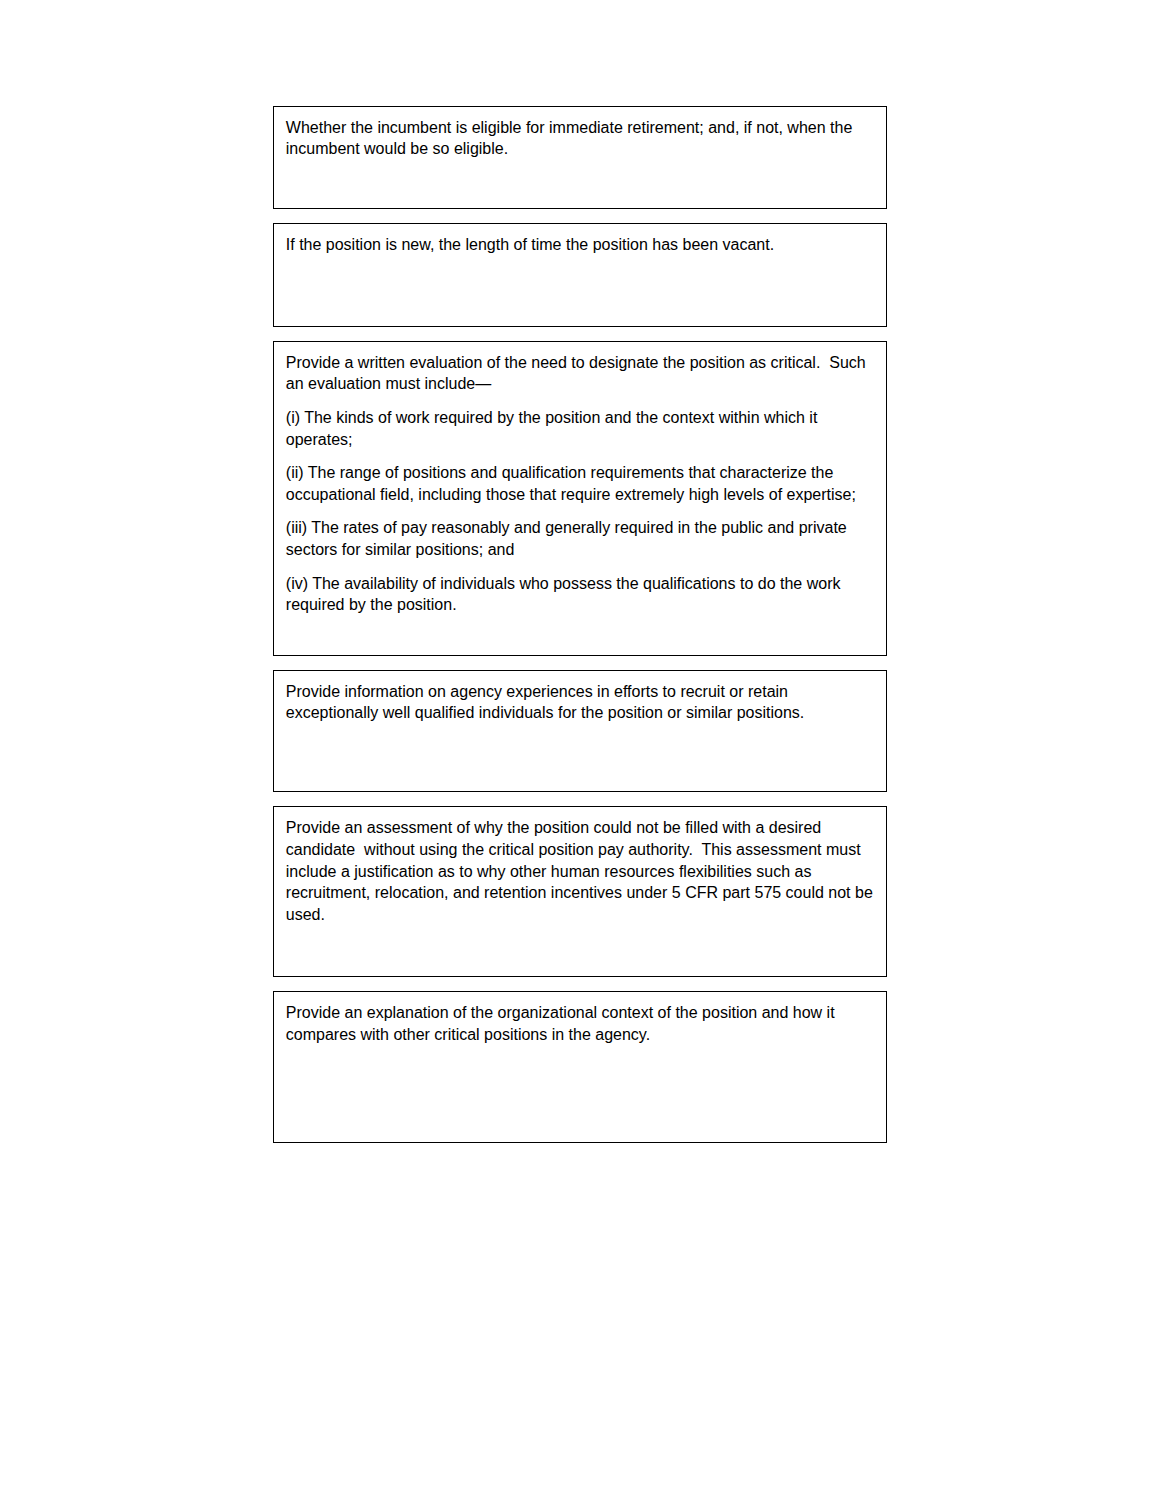| Whether the incumbent is eligible for immediate retirement; and, if not, when the incumbent would be so eligible. |
| If the position is new, the length of time the position has been vacant. |
| Provide a written evaluation of the need to designate the position as critical. Such an evaluation must include— (i) The kinds of work required by the position and the context within which it operates; (ii) The range of positions and qualification requirements that characterize the occupational field, including those that require extremely high levels of expertise; (iii) The rates of pay reasonably and generally required in the public and private sectors for similar positions; and (iv) The availability of individuals who possess the qualifications to do the work required by the position. |
| Provide information on agency experiences in efforts to recruit or retain exceptionally well qualified individuals for the position or similar positions. |
| Provide an assessment of why the position could not be filled with a desired candidate without using the critical position pay authority. This assessment must include a justification as to why other human resources flexibilities such as recruitment, relocation, and retention incentives under 5 CFR part 575 could not be used. |
| Provide an explanation of the organizational context of the position and how it compares with other critical positions in the agency. |